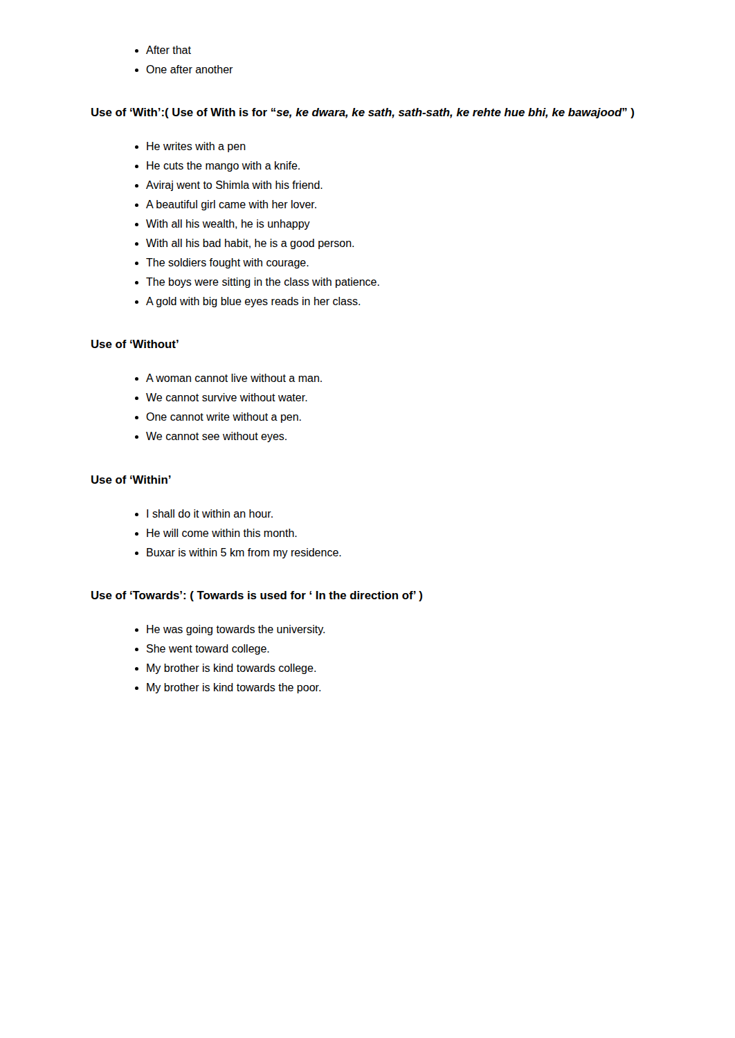After that
One after another
Use of ‘With’:( Use of With is for “se, ke dwara, ke sath, sath-sath, ke rehte hue bhi, ke bawajood” )
He writes with a pen
He cuts the mango with a knife.
Aviraj went to Shimla with his friend.
A beautiful girl came with her lover.
With all his wealth, he is unhappy
With all his bad habit, he is a good person.
The soldiers fought with courage.
The boys were sitting in the class with patience.
A gold with big blue eyes reads in her class.
Use of ‘Without’
A woman cannot live without a man.
We cannot survive without water.
One cannot write without a pen.
We cannot see without eyes.
Use of ‘Within’
I shall do it within an hour.
He will come within this month.
Buxar is within 5 km from my residence.
Use of ‘Towards’: ( Towards is used for ‘ In the direction of’ )
He was going towards the university.
She went toward college.
My brother is kind towards college.
My brother is kind towards the poor.